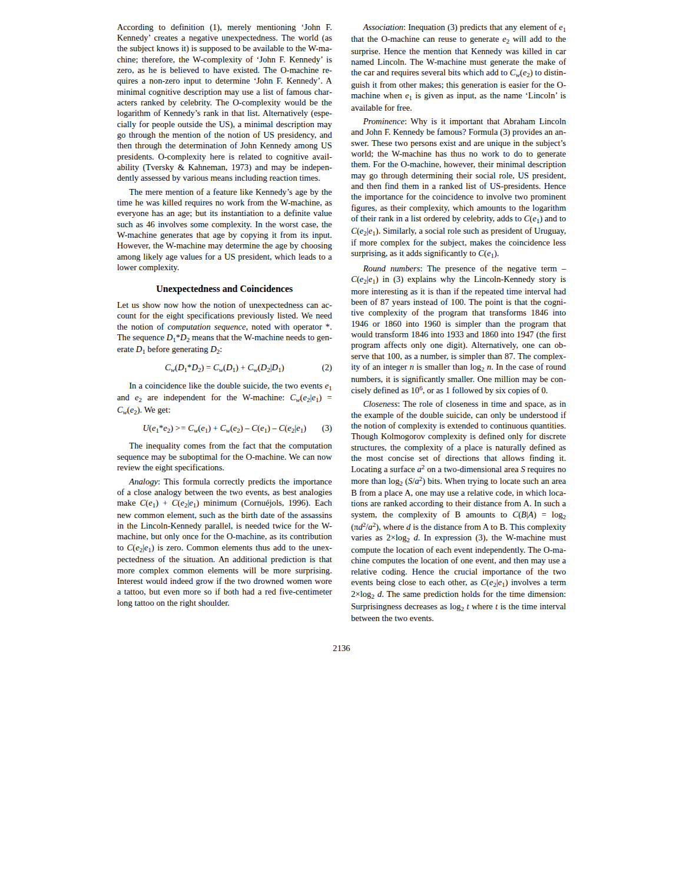According to definition (1), merely mentioning ‘John F. Kennedy’ creates a negative unexpectedness. The world (as the subject knows it) is supposed to be available to the W-machine; therefore, the W-complexity of ‘John F. Kennedy’ is zero, as he is believed to have existed. The O-machine requires a non-zero input to determine ‘John F. Kennedy’. A minimal cognitive description may use a list of famous characters ranked by celebrity. The O-complexity would be the logarithm of Kennedy’s rank in that list. Alternatively (especially for people outside the US), a minimal description may go through the mention of the notion of US presidency, and then through the determination of John Kennedy among US presidents. O-complexity here is related to cognitive availability (Tversky & Kahneman, 1973) and may be independently assessed by various means including reaction times.
The mere mention of a feature like Kennedy’s age by the time he was killed requires no work from the W-machine, as everyone has an age; but its instantiation to a definite value such as 46 involves some complexity. In the worst case, the W-machine generates that age by copying it from its input. However, the W-machine may determine the age by choosing among likely age values for a US president, which leads to a lower complexity.
Unexpectedness and Coincidences
Let us show now how the notion of unexpectedness can account for the eight specifications previously listed. We need the notion of computation sequence, noted with operator *. The sequence D1*D2 means that the W-machine needs to generate D1 before generating D2:
Cw(D1*D2) = Cw(D1) + Cw(D2|D1)(2)
In a coincidence like the double suicide, the two events e1 and e2 are independent for the W-machine: Cw(e2|e1) = Cw(e2). We get:
U(e1*e2) > = Cw(e1) + Cw(e2) – C(e1) – C(e2|e1)(3)
The inequality comes from the fact that the computation sequence may be suboptimal for the O-machine. We can now review the eight specifications.
Analogy: This formula correctly predicts the importance of a close analogy between the two events, as best analogies make C(e1) + C(e2|e1) minimum (Cornuéjols, 1996). Each new common element, such as the birth date of the assassins in the Lincoln-Kennedy parallel, is needed twice for the W-machine, but only once for the O-machine, as its contribution to C(e2|e1) is zero. Common elements thus add to the unexpectedness of the situation. An additional prediction is that more complex common elements will be more surprising. Interest would indeed grow if the two drowned women wore a tattoo, but even more so if both had a red five-centimeter long tattoo on the right shoulder.
Association: Inequation (3) predicts that any element of e1 that the O-machine can reuse to generate e2 will add to the surprise. Hence the mention that Kennedy was killed in car named Lincoln. The W-machine must generate the make of the car and requires several bits which add to Cw(e2) to distinguish it from other makes; this generation is easier for the O-machine when e1 is given as input, as the name ‘Lincoln’ is available for free.
Prominence: Why is it important that Abraham Lincoln and John F. Kennedy be famous? Formula (3) provides an answer. These two persons exist and are unique in the subject’s world; the W-machine has thus no work to do to generate them. For the O-machine, however, their minimal description may go through determining their social role, US president, and then find them in a ranked list of US-presidents. Hence the importance for the coincidence to involve two prominent figures, as their complexity, which amounts to the logarithm of their rank in a list ordered by celebrity, adds to C(e1) and to C(e2|e1). Similarly, a social role such as president of Uruguay, if more complex for the subject, makes the coincidence less surprising, as it adds significantly to C(e1).
Round numbers: The presence of the negative term – C(e2|e1) in (3) explains why the Lincoln-Kennedy story is more interesting as it is than if the repeated time interval had been of 87 years instead of 100. The point is that the cognitive complexity of the program that transforms 1846 into 1946 or 1860 into 1960 is simpler than the program that would transform 1846 into 1933 and 1860 into 1947 (the first program affects only one digit). Alternatively, one can observe that 100, as a number, is simpler than 87. The complexity of an integer n is smaller than log2 n. In the case of round numbers, it is significantly smaller. One million may be concisely defined as 106, or as 1 followed by six copies of 0.
Closeness: The role of closeness in time and space, as in the example of the double suicide, can only be understood if the notion of complexity is extended to continuous quantities. Though Kolmogorov complexity is defined only for discrete structures, the complexity of a place is naturally defined as the most concise set of directions that allows finding it. Locating a surface a2 on a two-dimensional area S requires no more than log2 (S/a2) bits. When trying to locate such an area B from a place A, one may use a relative code, in which locations are ranked according to their distance from A. In such a system, the complexity of B amounts to C(B|A) = log2 (πd2/a2), where d is the distance from A to B. This complexity varies as 2×log2 d. In expression (3), the W-machine must compute the location of each event independently. The O-machine computes the location of one event, and then may use a relative coding. Hence the crucial importance of the two events being close to each other, as C(e2|e1) involves a term 2×log2 d. The same prediction holds for the time dimension: Surprisingness decreases as log2 t where t is the time interval between the two events.
2136